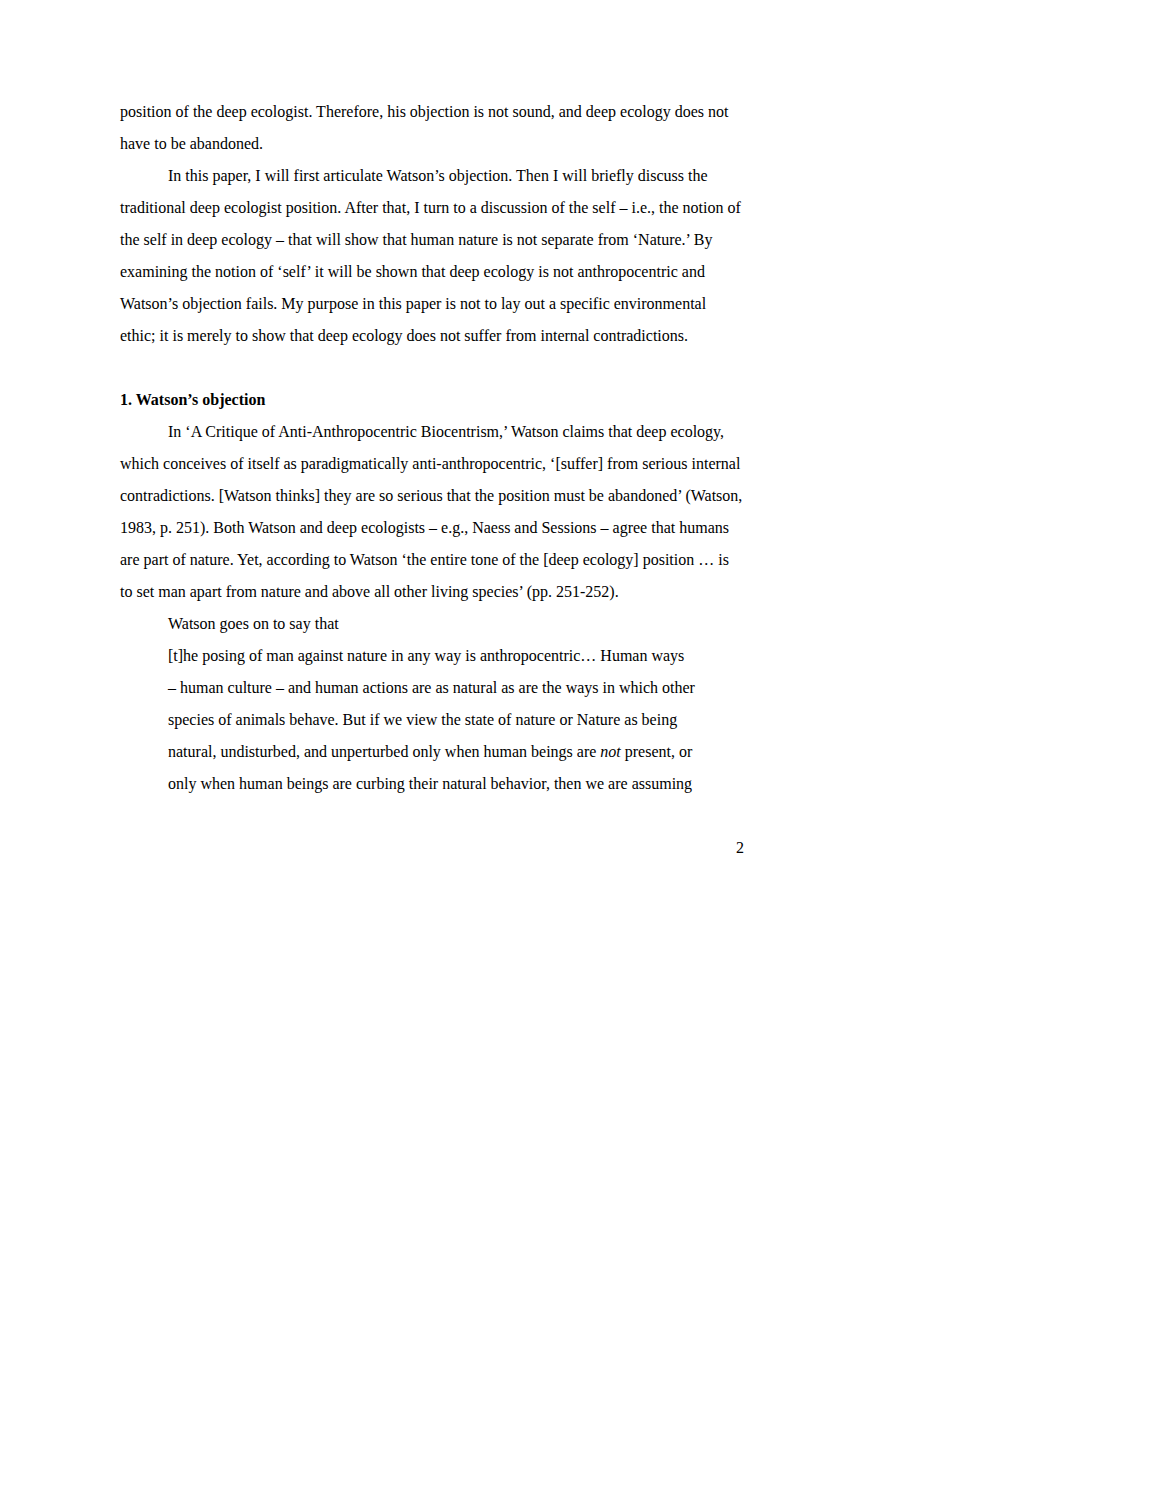position of the deep ecologist. Therefore, his objection is not sound, and deep ecology does not have to be abandoned.
In this paper, I will first articulate Watson’s objection. Then I will briefly discuss the traditional deep ecologist position. After that, I turn to a discussion of the self – i.e., the notion of the self in deep ecology – that will show that human nature is not separate from ‘Nature.’ By examining the notion of ‘self’ it will be shown that deep ecology is not anthropocentric and Watson’s objection fails. My purpose in this paper is not to lay out a specific environmental ethic; it is merely to show that deep ecology does not suffer from internal contradictions.
1. Watson’s objection
In ‘A Critique of Anti-Anthropocentric Biocentrism,’ Watson claims that deep ecology, which conceives of itself as paradigmatically anti-anthropocentric, ‘[suffer] from serious internal contradictions. [Watson thinks] they are so serious that the position must be abandoned’ (Watson, 1983, p. 251). Both Watson and deep ecologists – e.g., Naess and Sessions – agree that humans are part of nature. Yet, according to Watson ‘the entire tone of the [deep ecology] position … is to set man apart from nature and above all other living species’ (pp. 251-252).
Watson goes on to say that
[t]he posing of man against nature in any way is anthropocentric… Human ways – human culture – and human actions are as natural as are the ways in which other species of animals behave. But if we view the state of nature or Nature as being natural, undisturbed, and unperturbed only when human beings are not present, or only when human beings are curbing their natural behavior, then we are assuming
2